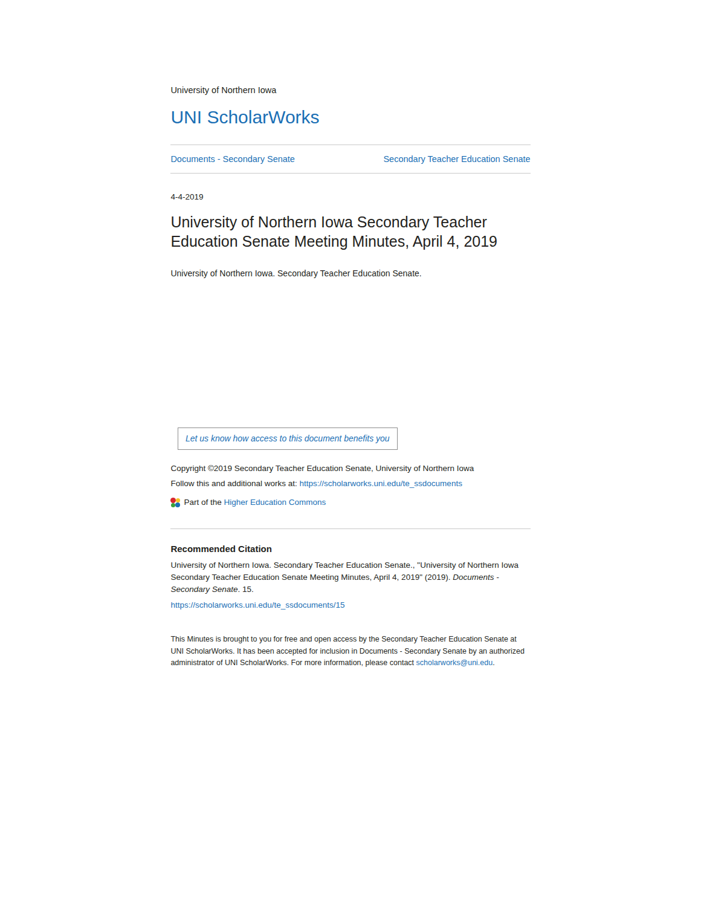University of Northern Iowa
UNI ScholarWorks
Documents - Secondary Senate
Secondary Teacher Education Senate
4-4-2019
University of Northern Iowa Secondary Teacher Education Senate Meeting Minutes, April 4, 2019
University of Northern Iowa. Secondary Teacher Education Senate.
Let us know how access to this document benefits you
Copyright ©2019 Secondary Teacher Education Senate, University of Northern Iowa
Follow this and additional works at: https://scholarworks.uni.edu/te_ssdocuments
Part of the Higher Education Commons
Recommended Citation
University of Northern Iowa. Secondary Teacher Education Senate., "University of Northern Iowa Secondary Teacher Education Senate Meeting Minutes, April 4, 2019" (2019). Documents - Secondary Senate. 15.
https://scholarworks.uni.edu/te_ssdocuments/15
This Minutes is brought to you for free and open access by the Secondary Teacher Education Senate at UNI ScholarWorks. It has been accepted for inclusion in Documents - Secondary Senate by an authorized administrator of UNI ScholarWorks. For more information, please contact scholarworks@uni.edu.